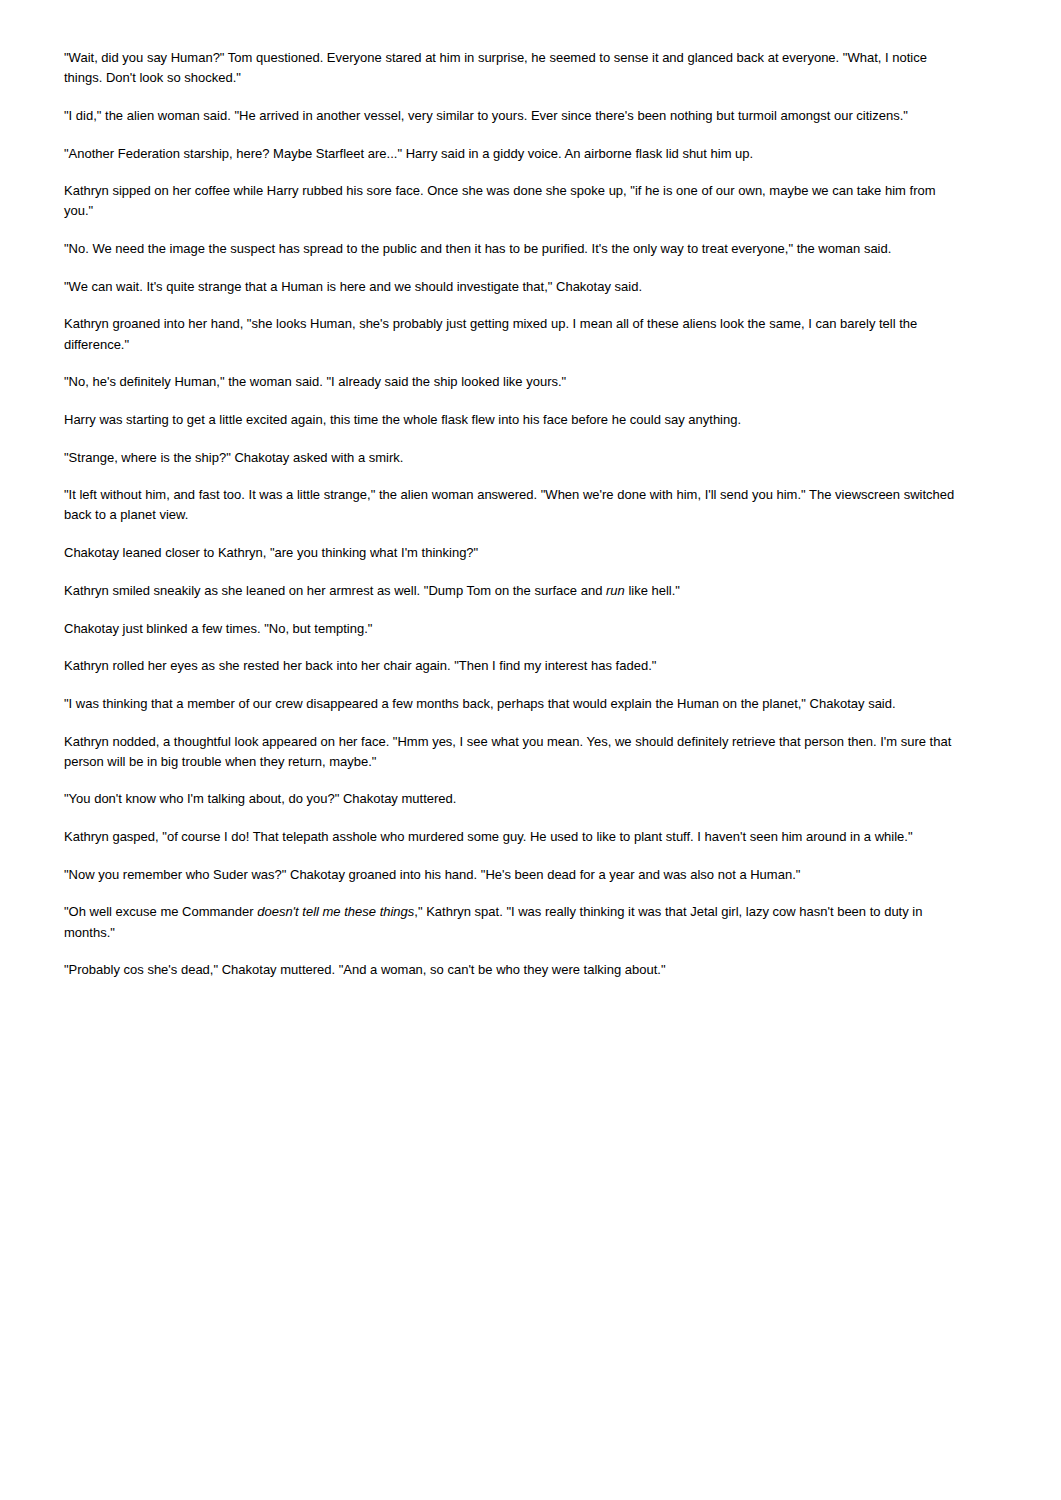"Wait, did you say Human?" Tom questioned. Everyone stared at him in surprise, he seemed to sense it and glanced back at everyone. "What, I notice things. Don't look so shocked."
"I did," the alien woman said. "He arrived in another vessel, very similar to yours. Ever since there's been nothing but turmoil amongst our citizens."
"Another Federation starship, here? Maybe Starfleet are..." Harry said in a giddy voice. An airborne flask lid shut him up.
Kathryn sipped on her coffee while Harry rubbed his sore face. Once she was done she spoke up, "if he is one of our own, maybe we can take him from you."
"No. We need the image the suspect has spread to the public and then it has to be purified. It's the only way to treat everyone," the woman said.
"We can wait. It's quite strange that a Human is here and we should investigate that," Chakotay said.
Kathryn groaned into her hand, "she looks Human, she's probably just getting mixed up. I mean all of these aliens look the same, I can barely tell the difference."
"No, he's definitely Human," the woman said. "I already said the ship looked like yours."
Harry was starting to get a little excited again, this time the whole flask flew into his face before he could say anything.
"Strange, where is the ship?" Chakotay asked with a smirk.
"It left without him, and fast too. It was a little strange," the alien woman answered. "When we're done with him, I'll send you him." The viewscreen switched back to a planet view.
Chakotay leaned closer to Kathryn, "are you thinking what I'm thinking?"
Kathryn smiled sneakily as she leaned on her armrest as well. "Dump Tom on the surface and run like hell."
Chakotay just blinked a few times. "No, but tempting."
Kathryn rolled her eyes as she rested her back into her chair again. "Then I find my interest has faded."
"I was thinking that a member of our crew disappeared a few months back, perhaps that would explain the Human on the planet," Chakotay said.
Kathryn nodded, a thoughtful look appeared on her face. "Hmm yes, I see what you mean. Yes, we should definitely retrieve that person then. I'm sure that person will be in big trouble when they return, maybe."
"You don't know who I'm talking about, do you?" Chakotay muttered.
Kathryn gasped, "of course I do! That telepath asshole who murdered some guy. He used to like to plant stuff. I haven't seen him around in a while."
"Now you remember who Suder was?" Chakotay groaned into his hand. "He's been dead for a year and was also not a Human."
"Oh well excuse me Commander doesn't tell me these things," Kathryn spat. "I was really thinking it was that Jetal girl, lazy cow hasn't been to duty in months."
"Probably cos she's dead," Chakotay muttered. "And a woman, so can't be who they were talking about."